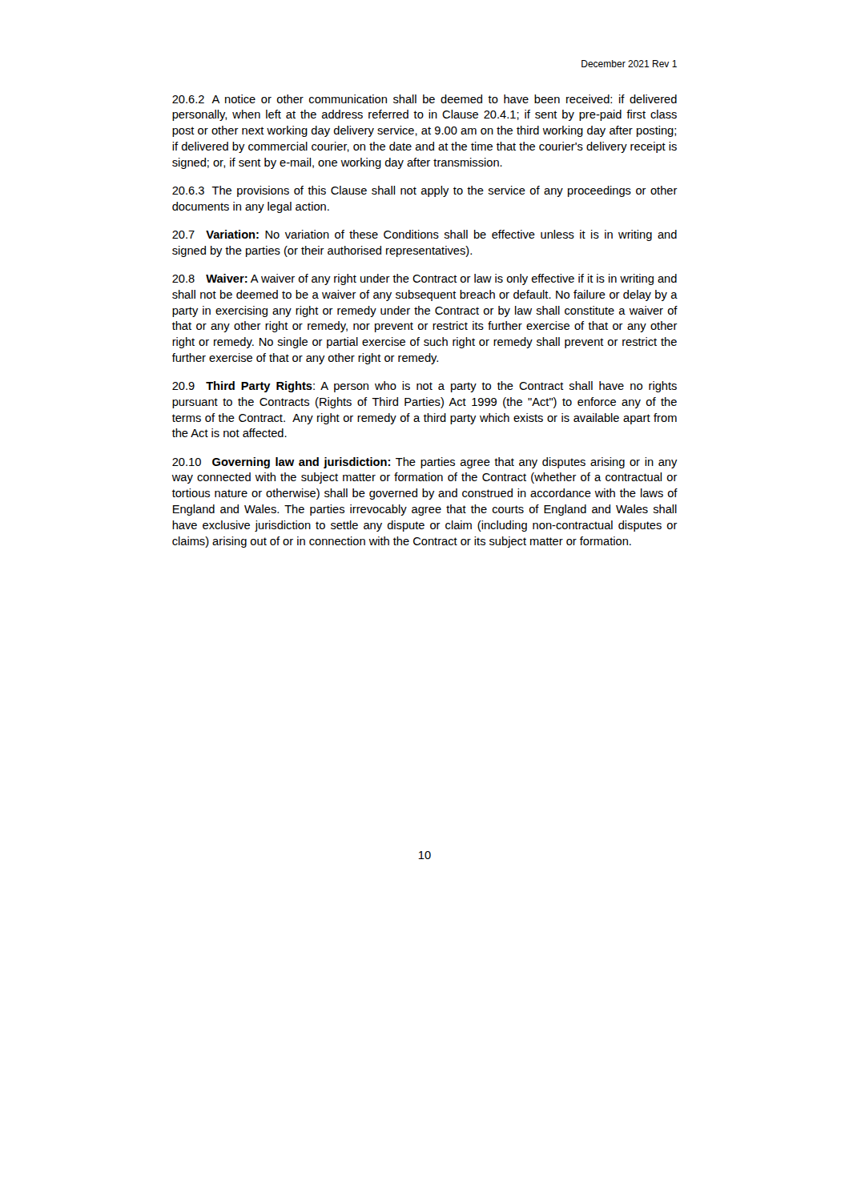December 2021 Rev 1
20.6.2 A notice or other communication shall be deemed to have been received: if delivered personally, when left at the address referred to in Clause 20.4.1; if sent by pre-paid first class post or other next working day delivery service, at 9.00 am on the third working day after posting; if delivered by commercial courier, on the date and at the time that the courier's delivery receipt is signed; or, if sent by e-mail, one working day after transmission.
20.6.3 The provisions of this Clause shall not apply to the service of any proceedings or other documents in any legal action.
20.7 Variation: No variation of these Conditions shall be effective unless it is in writing and signed by the parties (or their authorised representatives).
20.8 Waiver: A waiver of any right under the Contract or law is only effective if it is in writing and shall not be deemed to be a waiver of any subsequent breach or default. No failure or delay by a party in exercising any right or remedy under the Contract or by law shall constitute a waiver of that or any other right or remedy, nor prevent or restrict its further exercise of that or any other right or remedy. No single or partial exercise of such right or remedy shall prevent or restrict the further exercise of that or any other right or remedy.
20.9 Third Party Rights: A person who is not a party to the Contract shall have no rights pursuant to the Contracts (Rights of Third Parties) Act 1999 (the "Act") to enforce any of the terms of the Contract. Any right or remedy of a third party which exists or is available apart from the Act is not affected.
20.10 Governing law and jurisdiction: The parties agree that any disputes arising or in any way connected with the subject matter or formation of the Contract (whether of a contractual or tortious nature or otherwise) shall be governed by and construed in accordance with the laws of England and Wales. The parties irrevocably agree that the courts of England and Wales shall have exclusive jurisdiction to settle any dispute or claim (including non-contractual disputes or claims) arising out of or in connection with the Contract or its subject matter or formation.
10